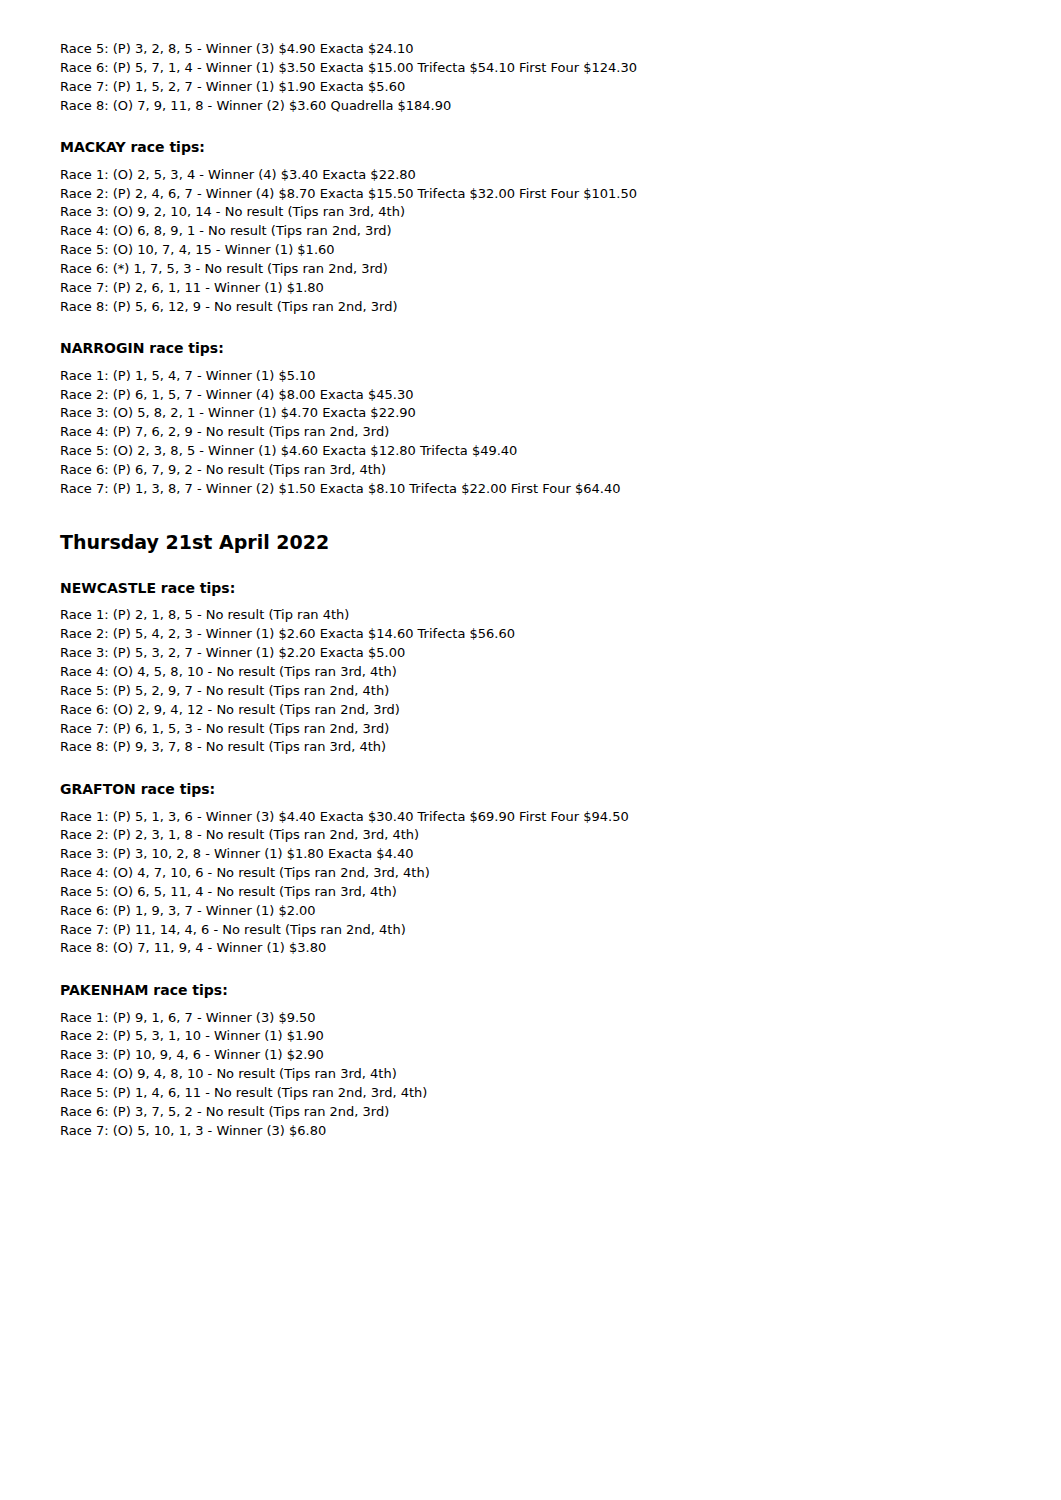Race 5: (P) 3, 2, 8, 5 - Winner (3) $4.90 Exacta $24.10
Race 6: (P) 5, 7, 1, 4 - Winner (1) $3.50 Exacta $15.00 Trifecta $54.10 First Four $124.30
Race 7: (P) 1, 5, 2, 7 - Winner (1) $1.90 Exacta $5.60
Race 8: (O) 7, 9, 11, 8 - Winner (2) $3.60 Quadrella $184.90
MACKAY race tips:
Race 1: (O) 2, 5, 3, 4 - Winner (4) $3.40 Exacta $22.80
Race 2: (P) 2, 4, 6, 7 - Winner (4) $8.70 Exacta $15.50 Trifecta $32.00 First Four $101.50
Race 3: (O) 9, 2, 10, 14 - No result (Tips ran 3rd, 4th)
Race 4: (O) 6, 8, 9, 1 - No result (Tips ran 2nd, 3rd)
Race 5: (O) 10, 7, 4, 15 - Winner (1) $1.60
Race 6: (*) 1, 7, 5, 3 - No result (Tips ran 2nd, 3rd)
Race 7: (P) 2, 6, 1, 11 - Winner (1) $1.80
Race 8: (P) 5, 6, 12, 9 - No result (Tips ran 2nd, 3rd)
NARROGIN race tips:
Race 1: (P) 1, 5, 4, 7 - Winner (1) $5.10
Race 2: (P) 6, 1, 5, 7 - Winner (4) $8.00 Exacta $45.30
Race 3: (O) 5, 8, 2, 1 - Winner (1) $4.70 Exacta $22.90
Race 4: (P) 7, 6, 2, 9 - No result (Tips ran 2nd, 3rd)
Race 5: (O) 2, 3, 8, 5 - Winner (1) $4.60 Exacta $12.80 Trifecta $49.40
Race 6: (P) 6, 7, 9, 2 - No result (Tips ran 3rd, 4th)
Race 7: (P) 1, 3, 8, 7 - Winner (2) $1.50 Exacta $8.10 Trifecta $22.00 First Four $64.40
Thursday 21st April 2022
NEWCASTLE race tips:
Race 1: (P) 2, 1, 8, 5 - No result (Tip ran 4th)
Race 2: (P) 5, 4, 2, 3 - Winner (1) $2.60 Exacta $14.60 Trifecta $56.60
Race 3: (P) 5, 3, 2, 7 - Winner (1) $2.20 Exacta $5.00
Race 4: (O) 4, 5, 8, 10 - No result (Tips ran 3rd, 4th)
Race 5: (P) 5, 2, 9, 7 - No result (Tips ran 2nd, 4th)
Race 6: (O) 2, 9, 4, 12 - No result (Tips ran 2nd, 3rd)
Race 7: (P) 6, 1, 5, 3 - No result (Tips ran 2nd, 3rd)
Race 8: (P) 9, 3, 7, 8 - No result (Tips ran 3rd, 4th)
GRAFTON race tips:
Race 1: (P) 5, 1, 3, 6 - Winner (3) $4.40 Exacta $30.40 Trifecta $69.90 First Four $94.50
Race 2: (P) 2, 3, 1, 8 - No result (Tips ran 2nd, 3rd, 4th)
Race 3: (P) 3, 10, 2, 8 - Winner (1) $1.80 Exacta $4.40
Race 4: (O) 4, 7, 10, 6 - No result (Tips ran 2nd, 3rd, 4th)
Race 5: (O) 6, 5, 11, 4 - No result (Tips ran 3rd, 4th)
Race 6: (P) 1, 9, 3, 7 - Winner (1) $2.00
Race 7: (P) 11, 14, 4, 6 - No result (Tips ran 2nd, 4th)
Race 8: (O) 7, 11, 9, 4 - Winner (1) $3.80
PAKENHAM race tips:
Race 1: (P) 9, 1, 6, 7 - Winner (3) $9.50
Race 2: (P) 5, 3, 1, 10 - Winner (1) $1.90
Race 3: (P) 10, 9, 4, 6 - Winner (1) $2.90
Race 4: (O) 9, 4, 8, 10 - No result (Tips ran 3rd, 4th)
Race 5: (P) 1, 4, 6, 11 - No result (Tips ran 2nd, 3rd, 4th)
Race 6: (P) 3, 7, 5, 2 - No result (Tips ran 2nd, 3rd)
Race 7: (O) 5, 10, 1, 3 - Winner (3) $6.80